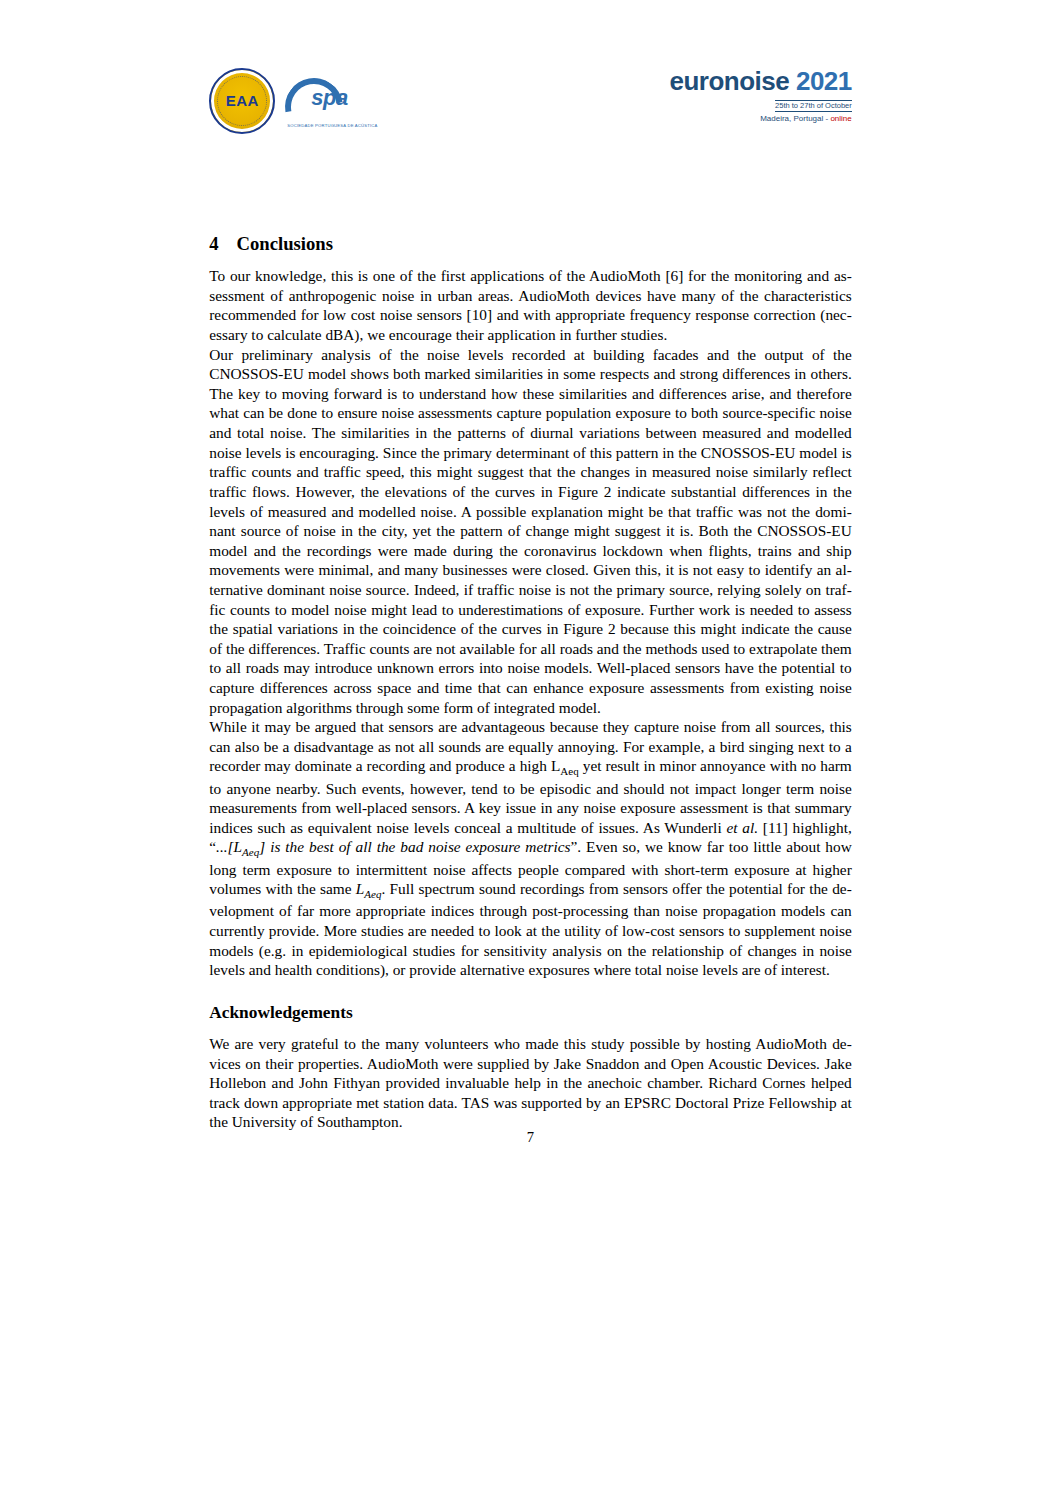spa
SOCIEDADE PORTUGUESA DE ACÚSTICA
euronoise 2021
25th to 27th of October
Madeira, Portugal - online
4 Conclusions
To our knowledge, this is one of the first applications of the AudioMoth [6] for the monitoring and assessment of anthropogenic noise in urban areas. AudioMoth devices have many of the characteristics recommended for low cost noise sensors [10] and with appropriate frequency response correction (necessary to calculate dBA), we encourage their application in further studies.
Our preliminary analysis of the noise levels recorded at building facades and the output of the CNOSSOS-EU model shows both marked similarities in some respects and strong differences in others. The key to moving forward is to understand how these similarities and differences arise, and therefore what can be done to ensure noise assessments capture population exposure to both source-specific noise and total noise. The similarities in the patterns of diurnal variations between measured and modelled noise levels is encouraging. Since the primary determinant of this pattern in the CNOSSOS-EU model is traffic counts and traffic speed, this might suggest that the changes in measured noise similarly reflect traffic flows. However, the elevations of the curves in Figure 2 indicate substantial differences in the levels of measured and modelled noise. A possible explanation might be that traffic was not the dominant source of noise in the city, yet the pattern of change might suggest it is. Both the CNOSSOS-EU model and the recordings were made during the coronavirus lockdown when flights, trains and ship movements were minimal, and many businesses were closed. Given this, it is not easy to identify an alternative dominant noise source. Indeed, if traffic noise is not the primary source, relying solely on traffic counts to model noise might lead to underestimations of exposure. Further work is needed to assess the spatial variations in the coincidence of the curves in Figure 2 because this might indicate the cause of the differences. Traffic counts are not available for all roads and the methods used to extrapolate them to all roads may introduce unknown errors into noise models. Well-placed sensors have the potential to capture differences across space and time that can enhance exposure assessments from existing noise propagation algorithms through some form of integrated model.
While it may be argued that sensors are advantageous because they capture noise from all sources, this can also be a disadvantage as not all sounds are equally annoying. For example, a bird singing next to a recorder may dominate a recording and produce a high LAeq yet result in minor annoyance with no harm to anyone nearby. Such events, however, tend to be episodic and should not impact longer term noise measurements from well-placed sensors. A key issue in any noise exposure assessment is that summary indices such as equivalent noise levels conceal a multitude of issues. As Wunderli et al. [11] highlight, “...[LAeq] is the best of all the bad noise exposure metrics”. Even so, we know far too little about how long term exposure to intermittent noise affects people compared with short-term exposure at higher volumes with the same LAeq. Full spectrum sound recordings from sensors offer the potential for the development of far more appropriate indices through post-processing than noise propagation models can currently provide. More studies are needed to look at the utility of low-cost sensors to supplement noise models (e.g. in epidemiological studies for sensitivity analysis on the relationship of changes in noise levels and health conditions), or provide alternative exposures where total noise levels are of interest.
Acknowledgements
We are very grateful to the many volunteers who made this study possible by hosting AudioMoth devices on their properties. AudioMoth were supplied by Jake Snaddon and Open Acoustic Devices. Jake Hollebon and John Fithyan provided invaluable help in the anechoic chamber. Richard Cornes helped track down appropriate met station data. TAS was supported by an EPSRC Doctoral Prize Fellowship at the University of Southampton.
7